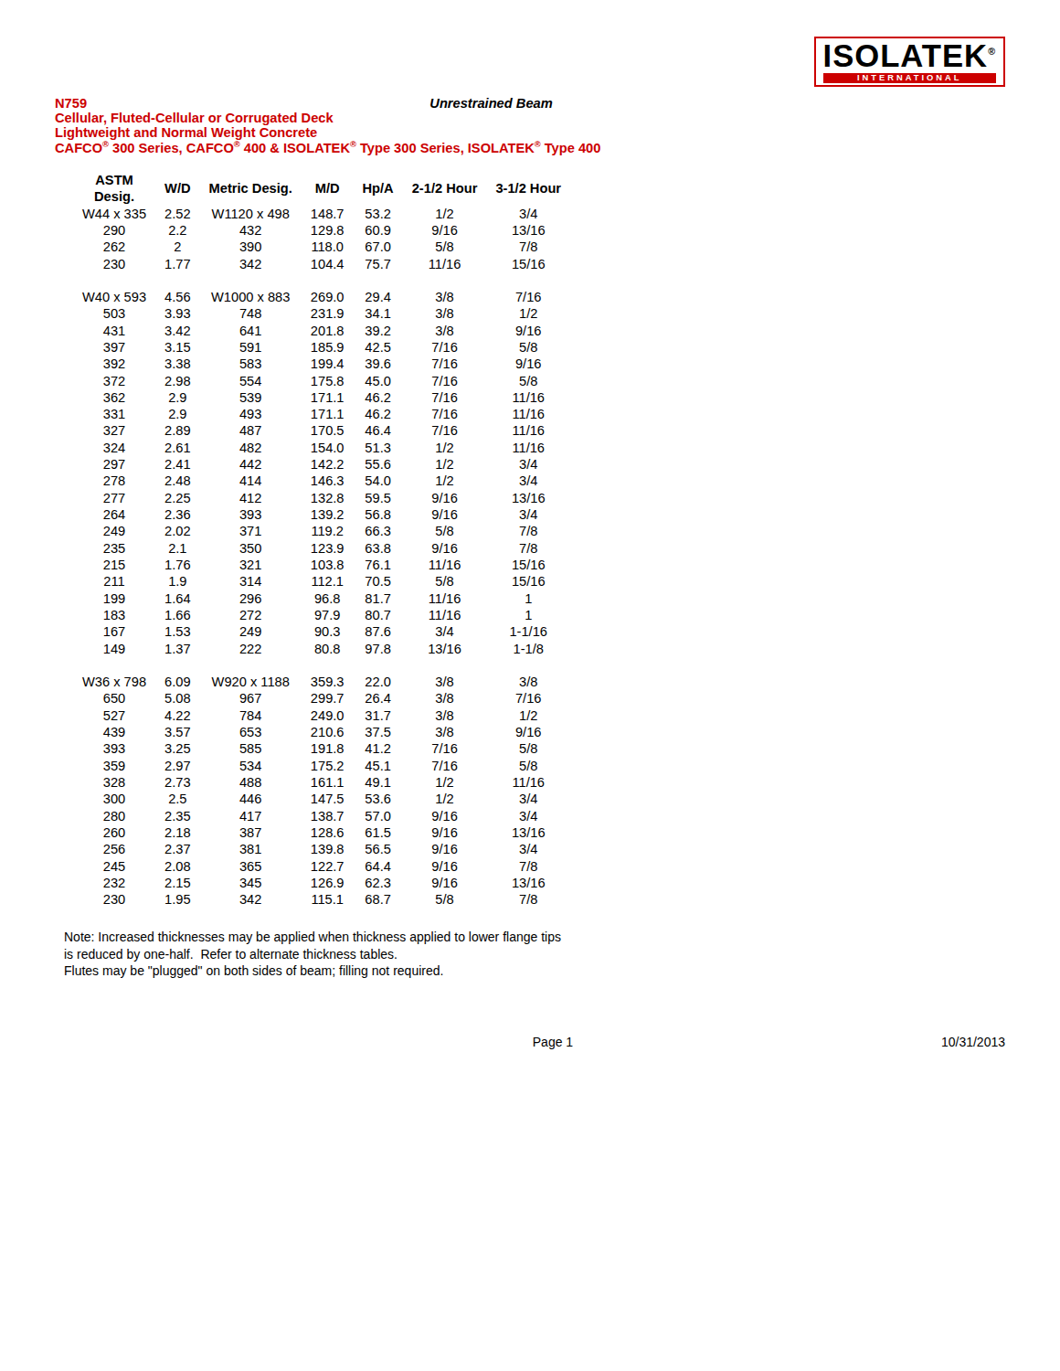ISOLATEK®
INTERNATIONAL
N759 Unrestrained Beam
Cellular, Fluted-Cellular or Corrugated Deck
Lightweight and Normal Weight Concrete
CAFCO® 300 Series, CAFCO® 400 & ISOLATEK® Type 300 Series, ISOLATEK® Type 400
| ASTM Desig. | W/D | Metric Desig. | M/D | Hp/A | 2-1/2 Hour | 3-1/2 Hour |
| --- | --- | --- | --- | --- | --- | --- |
| W44 x 335 | 2.52 | W1120 x 498 | 148.7 | 53.2 | 1/2 | 3/4 |
| 290 | 2.2 | 432 | 129.8 | 60.9 | 9/16 | 13/16 |
| 262 | 2 | 390 | 118.0 | 67.0 | 5/8 | 7/8 |
| 230 | 1.77 | 342 | 104.4 | 75.7 | 11/16 | 15/16 |
| W40 x 593 | 4.56 | W1000 x 883 | 269.0 | 29.4 | 3/8 | 7/16 |
| 503 | 3.93 | 748 | 231.9 | 34.1 | 3/8 | 1/2 |
| 431 | 3.42 | 641 | 201.8 | 39.2 | 3/8 | 9/16 |
| 397 | 3.15 | 591 | 185.9 | 42.5 | 7/16 | 5/8 |
| 392 | 3.38 | 583 | 199.4 | 39.6 | 7/16 | 9/16 |
| 372 | 2.98 | 554 | 175.8 | 45.0 | 7/16 | 5/8 |
| 362 | 2.9 | 539 | 171.1 | 46.2 | 7/16 | 11/16 |
| 331 | 2.9 | 493 | 171.1 | 46.2 | 7/16 | 11/16 |
| 327 | 2.89 | 487 | 170.5 | 46.4 | 7/16 | 11/16 |
| 324 | 2.61 | 482 | 154.0 | 51.3 | 1/2 | 11/16 |
| 297 | 2.41 | 442 | 142.2 | 55.6 | 1/2 | 3/4 |
| 278 | 2.48 | 414 | 146.3 | 54.0 | 1/2 | 3/4 |
| 277 | 2.25 | 412 | 132.8 | 59.5 | 9/16 | 13/16 |
| 264 | 2.36 | 393 | 139.2 | 56.8 | 9/16 | 3/4 |
| 249 | 2.02 | 371 | 119.2 | 66.3 | 5/8 | 7/8 |
| 235 | 2.1 | 350 | 123.9 | 63.8 | 9/16 | 7/8 |
| 215 | 1.76 | 321 | 103.8 | 76.1 | 11/16 | 15/16 |
| 211 | 1.9 | 314 | 112.1 | 70.5 | 5/8 | 15/16 |
| 199 | 1.64 | 296 | 96.8 | 81.7 | 11/16 | 1 |
| 183 | 1.66 | 272 | 97.9 | 80.7 | 11/16 | 1 |
| 167 | 1.53 | 249 | 90.3 | 87.6 | 3/4 | 1-1/16 |
| 149 | 1.37 | 222 | 80.8 | 97.8 | 13/16 | 1-1/8 |
| W36 x 798 | 6.09 | W920 x 1188 | 359.3 | 22.0 | 3/8 | 3/8 |
| 650 | 5.08 | 967 | 299.7 | 26.4 | 3/8 | 7/16 |
| 527 | 4.22 | 784 | 249.0 | 31.7 | 3/8 | 1/2 |
| 439 | 3.57 | 653 | 210.6 | 37.5 | 3/8 | 9/16 |
| 393 | 3.25 | 585 | 191.8 | 41.2 | 7/16 | 5/8 |
| 359 | 2.97 | 534 | 175.2 | 45.1 | 7/16 | 5/8 |
| 328 | 2.73 | 488 | 161.1 | 49.1 | 1/2 | 11/16 |
| 300 | 2.5 | 446 | 147.5 | 53.6 | 1/2 | 3/4 |
| 280 | 2.35 | 417 | 138.7 | 57.0 | 9/16 | 3/4 |
| 260 | 2.18 | 387 | 128.6 | 61.5 | 9/16 | 13/16 |
| 256 | 2.37 | 381 | 139.8 | 56.5 | 9/16 | 3/4 |
| 245 | 2.08 | 365 | 122.7 | 64.4 | 9/16 | 7/8 |
| 232 | 2.15 | 345 | 126.9 | 62.3 | 9/16 | 13/16 |
| 230 | 1.95 | 342 | 115.1 | 68.7 | 5/8 | 7/8 |
Note: Increased thicknesses may be applied when thickness applied to lower flange tips
is reduced by one-half. Refer to alternate thickness tables.
Flutes may be "plugged" on both sides of beam; filling not required.
Page 1 10/31/2013